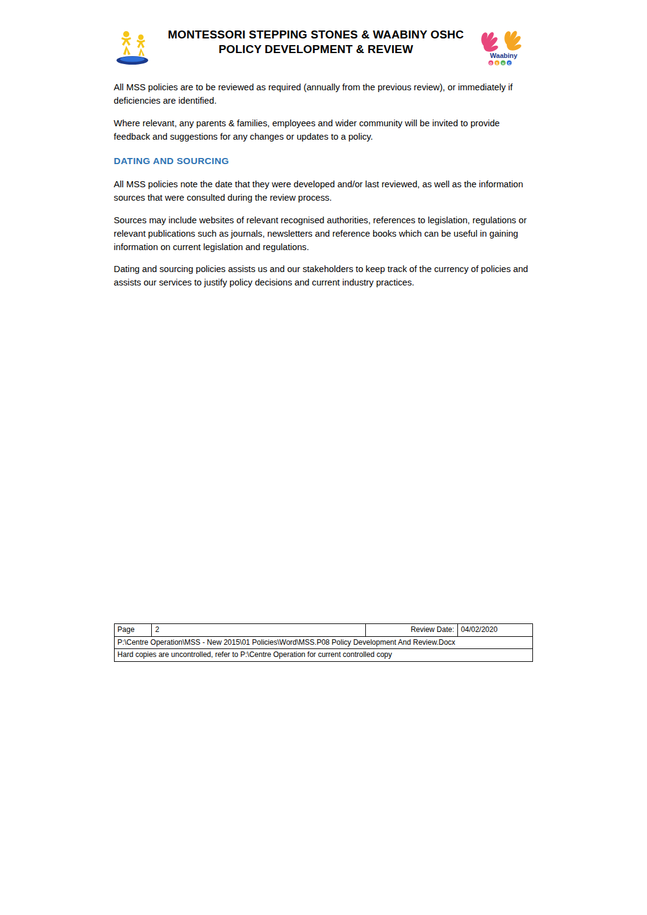MONTESSORI STEPPING STONES & WAABINY OSHC
POLICY DEVELOPMENT & REVIEW
Waabiny O S H C
All MSS policies are to be reviewed as required (annually from the previous review), or immediately if deficiencies are identified.
Where relevant, any parents & families, employees and wider community will be invited to provide feedback and suggestions for any changes or updates to a policy.
Dating and Sourcing
All MSS policies note the date that they were developed and/or last reviewed, as well as the information sources that were consulted during the review process.
Sources may include websites of relevant recognised authorities, references to legislation, regulations or relevant publications such as journals, newsletters and reference books which can be useful in gaining information on current legislation and regulations.
Dating and sourcing policies assists us and our stakeholders to keep track of the currency of policies and assists our services to justify policy decisions and current industry practices.
| Page | 2 | Review Date: | 04/02/2020 |
| P:\Centre Operation\MSS - New 2015\01 Policies\Word\MSS.P08 Policy Development And Review.Docx |
| Hard copies are uncontrolled, refer to P:\Centre Operation for current controlled copy |